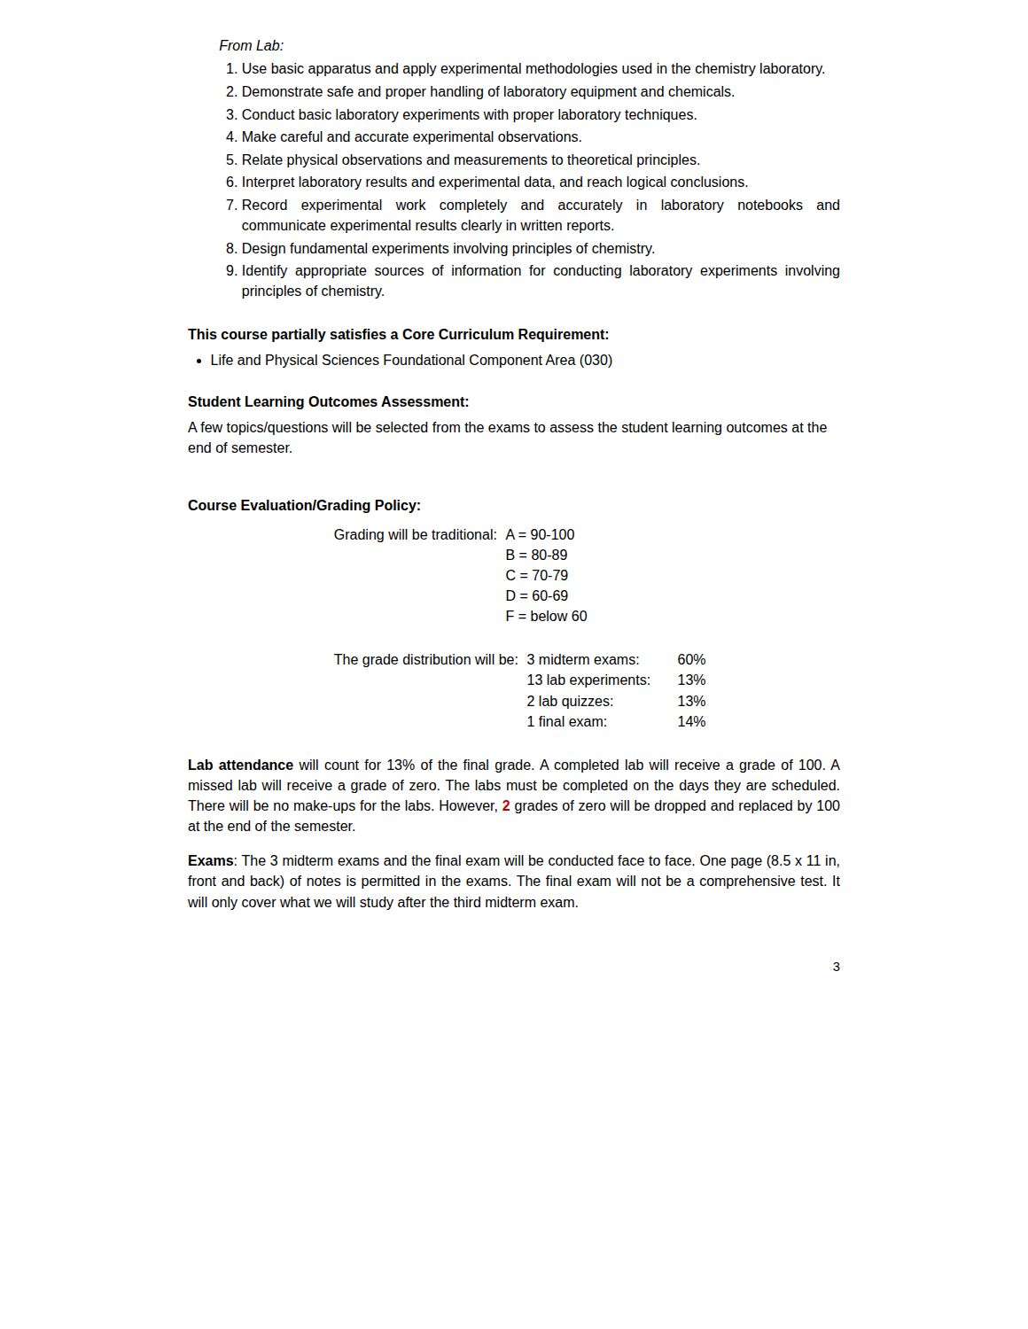From Lab:
Use basic apparatus and apply experimental methodologies used in the chemistry laboratory.
Demonstrate safe and proper handling of laboratory equipment and chemicals.
Conduct basic laboratory experiments with proper laboratory techniques.
Make careful and accurate experimental observations.
Relate physical observations and measurements to theoretical principles.
Interpret laboratory results and experimental data, and reach logical conclusions.
Record experimental work completely and accurately in laboratory notebooks and communicate experimental results clearly in written reports.
Design fundamental experiments involving principles of chemistry.
Identify appropriate sources of information for conducting laboratory experiments involving principles of chemistry.
This course partially satisfies a Core Curriculum Requirement:
Life and Physical Sciences Foundational Component Area (030)
Student Learning Outcomes Assessment:
A few topics/questions will be selected from the exams to assess the student learning outcomes at the end of semester.
Course Evaluation/Grading Policy:
| Grading will be traditional: | A = 90-100 |
| | B = 80-89 |
| | C = 70-79 |
| | D = 60-69 |
| | F = below 60 |
| The grade distribution will be: | 3 midterm exams: | 60% |
| | 13 lab experiments: | 13% |
| | 2 lab quizzes: | 13% |
| | 1 final exam: | 14% |
Lab attendance will count for 13% of the final grade. A completed lab will receive a grade of 100. A missed lab will receive a grade of zero. The labs must be completed on the days they are scheduled. There will be no make-ups for the labs. However, 2 grades of zero will be dropped and replaced by 100 at the end of the semester.
Exams: The 3 midterm exams and the final exam will be conducted face to face. One page (8.5 x 11 in, front and back) of notes is permitted in the exams. The final exam will not be a comprehensive test. It will only cover what we will study after the third midterm exam.
3